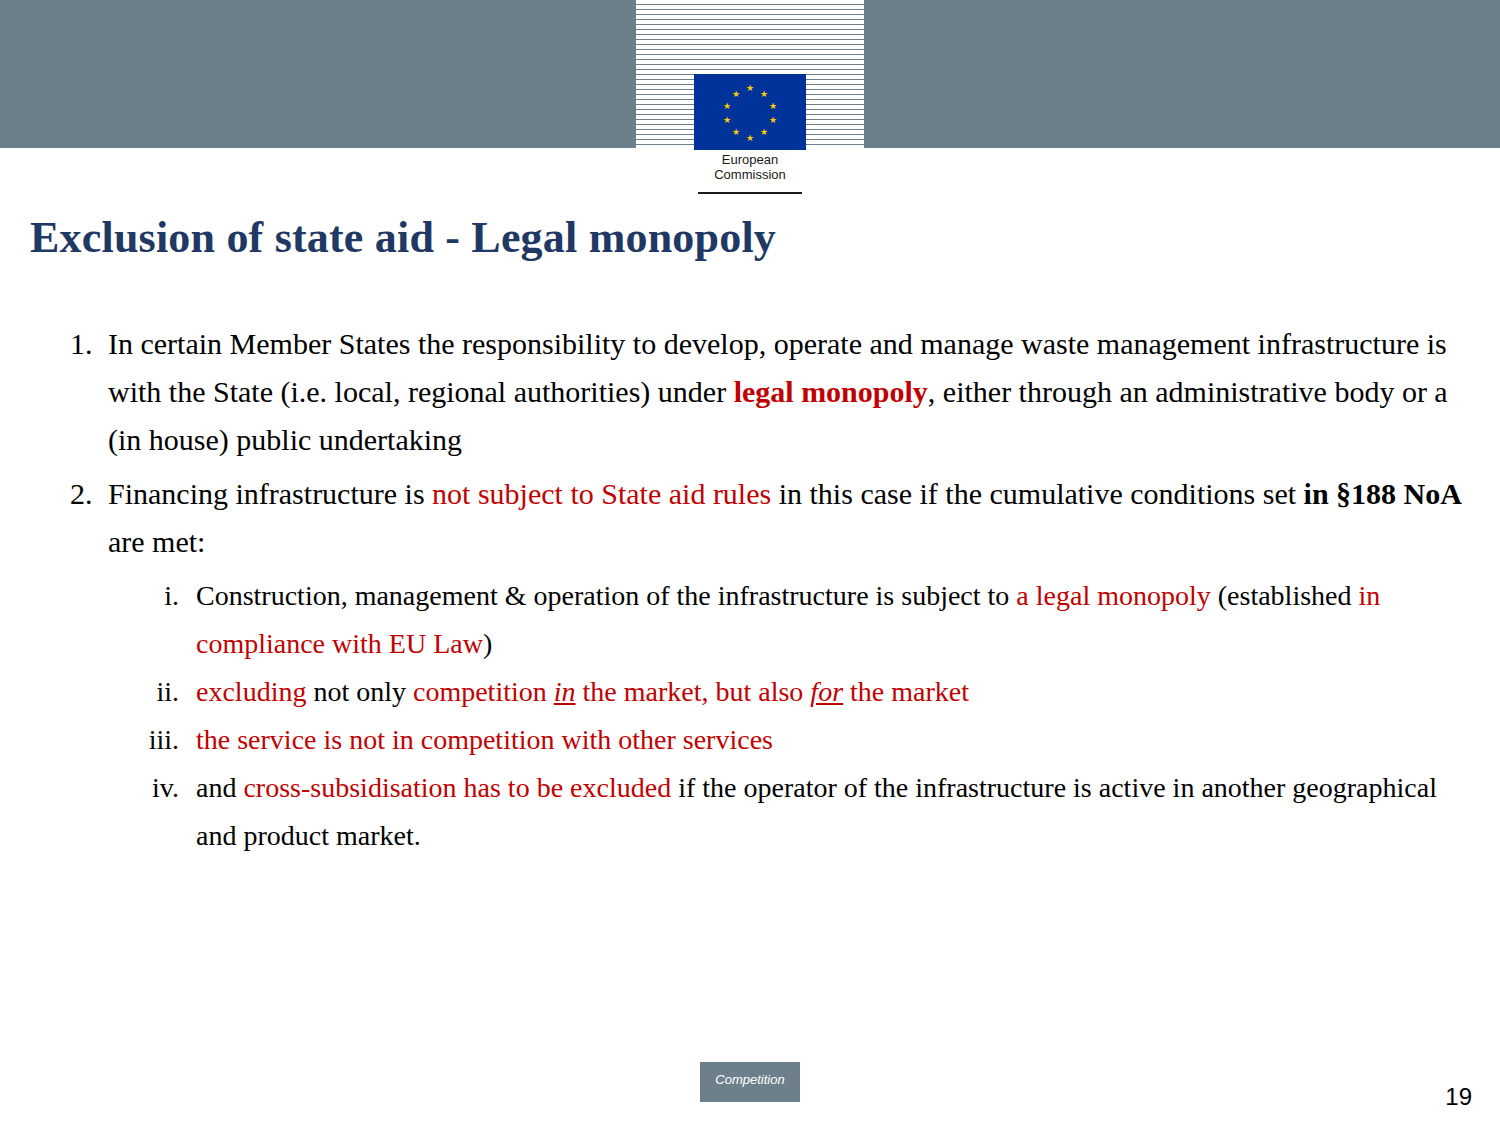★ ★ ★ ★ ★ ★ ★ ★ ★ ★
European
Commission
Exclusion of state aid - Legal monopoly
In certain Member States the responsibility to develop, operate and manage waste management infrastructure is with the State (i.e. local, regional authorities) under legal monopoly, either through an administrative body or a (in house) public undertaking
Financing infrastructure is not subject to State aid rules in this case if the cumulative conditions set in §188 NoA are met:
Construction, management & operation of the infrastructure is subject to a legal monopoly (established in compliance with EU Law)
excluding not only competition in the market, but also for the market
the service is not in competition with other services
and cross-subsidisation has to be excluded if the operator of the infrastructure is active in another geographical and product market.
Competition
19